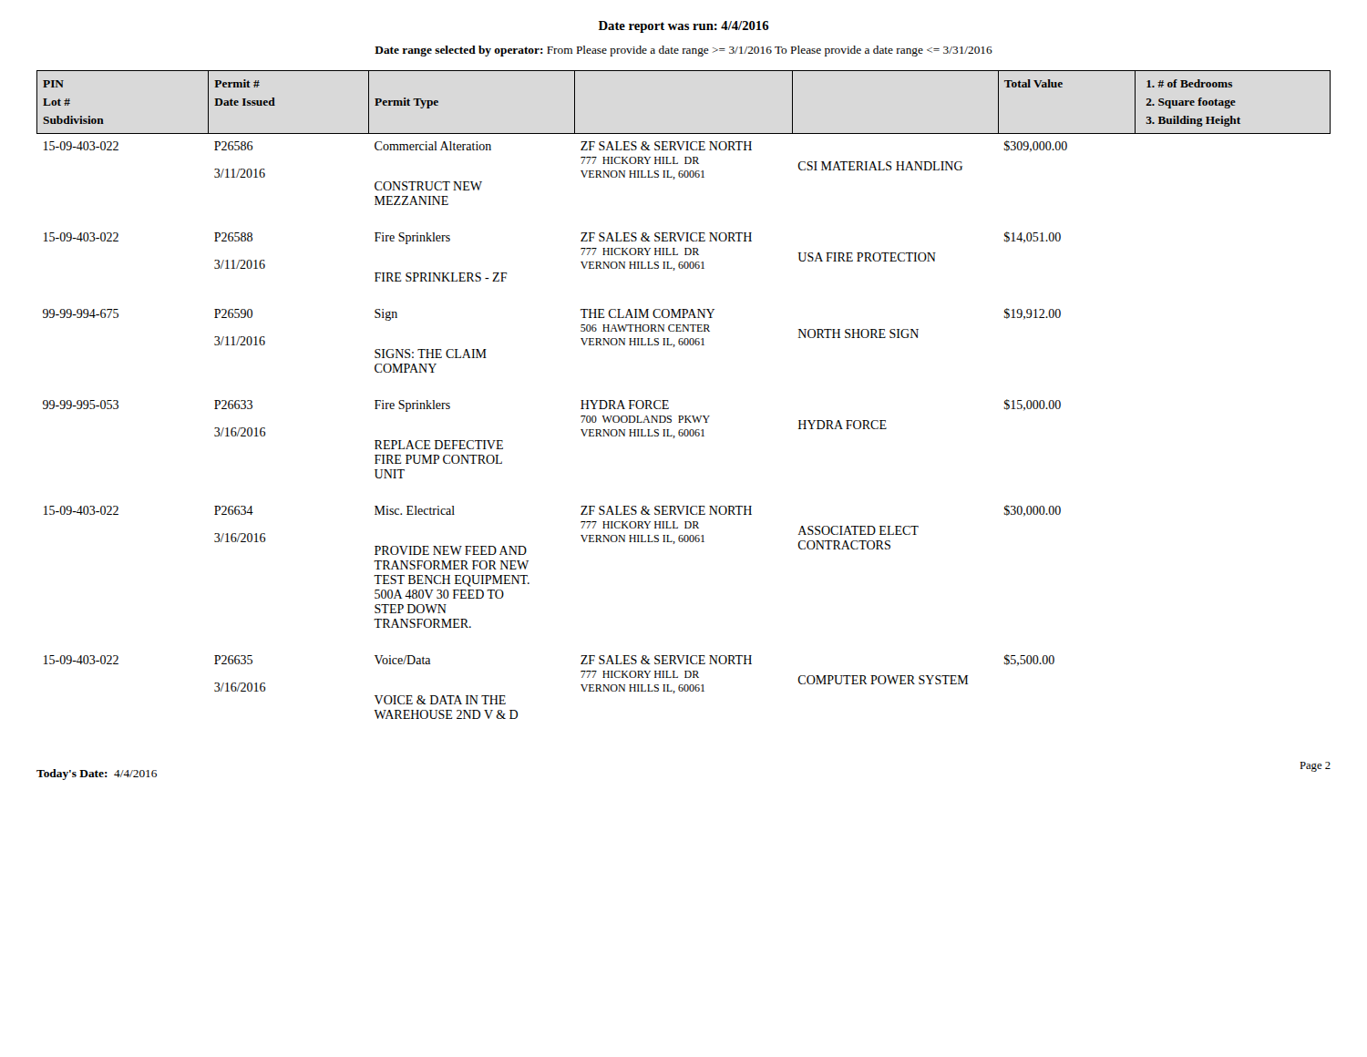Date report was run: 4/4/2016
Date range selected by operator: From Please provide a date range >= 3/1/2016 To Please provide a date range <= 3/31/2016
| PIN Lot # Subdivision | Permit # Date Issued | Permit Type | | | Total Value | # of Bedrooms Square footage Building Height |
| --- | --- | --- | --- | --- | --- | --- |
| 15-09-403-022 | P26586 3/11/2016 | Commercial Alteration CONSTRUCT NEW MEZZANINE | ZF SALES & SERVICE NORTH 777 HICKORY HILL DR VERNON HILLS IL, 60061 | CSI MATERIALS HANDLING | $309,000.00 | |
| 15-09-403-022 | P26588 3/11/2016 | Fire Sprinklers FIRE SPRINKLERS - ZF | ZF SALES & SERVICE NORTH 777 HICKORY HILL DR VERNON HILLS IL, 60061 | USA FIRE PROTECTION | $14,051.00 | |
| 99-99-994-675 | P26590 3/11/2016 | Sign SIGNS: THE CLAIM COMPANY | THE CLAIM COMPANY 506 HAWTHORN CENTER VERNON HILLS IL, 60061 | NORTH SHORE SIGN | $19,912.00 | |
| 99-99-995-053 | P26633 3/16/2016 | Fire Sprinklers REPLACE DEFECTIVE FIRE PUMP CONTROL UNIT | HYDRA FORCE 700 WOODLANDS PKWY VERNON HILLS IL, 60061 | HYDRA FORCE | $15,000.00 | |
| 15-09-403-022 | P26634 3/16/2016 | Misc. Electrical PROVIDE NEW FEED AND TRANSFORMER FOR NEW TEST BENCH EQUIPMENT. 500A 480V 30 FEED TO STEP DOWN TRANSFORMER. | ZF SALES & SERVICE NORTH 777 HICKORY HILL DR VERNON HILLS IL, 60061 | ASSOCIATED ELECT CONTRACTORS | $30,000.00 | |
| 15-09-403-022 | P26635 3/16/2016 | Voice/Data VOICE & DATA IN THE WAREHOUSE 2ND V & D | ZF SALES & SERVICE NORTH 777 HICKORY HILL DR VERNON HILLS IL, 60061 | COMPUTER POWER SYSTEM | $5,500.00 | |
Today's Date: 4/4/2016 Page 2